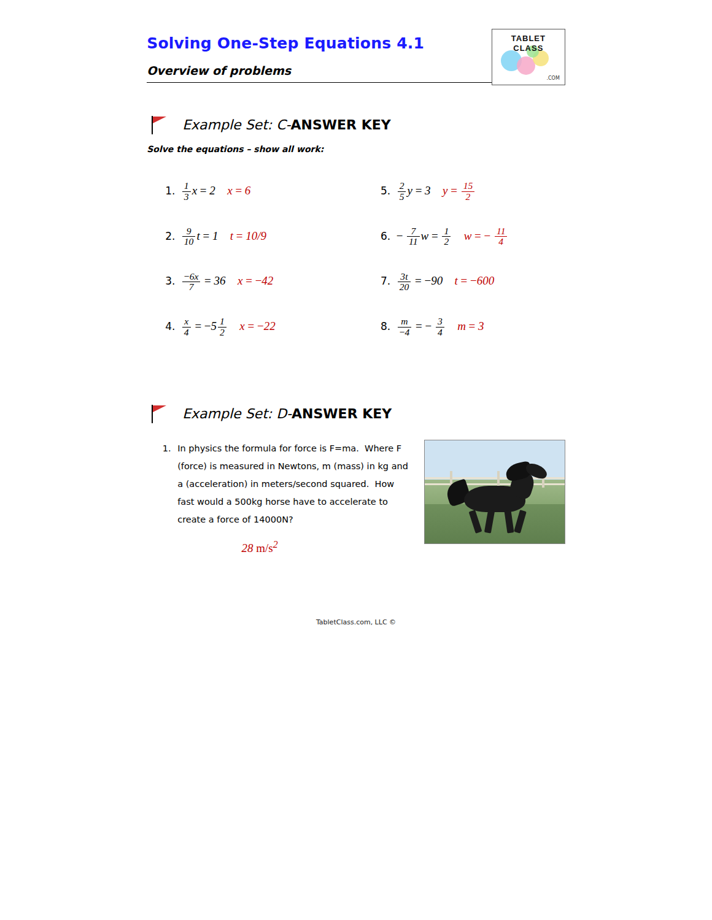TABLET
CLASS
.COM
Solving One-Step Equations 4.1
Overview of problems
Example Set: C-ANSWER KEY
Solve the equations – show all work:
| 1. 1 3 x = 2 x = 6 | 5. 2 5 y = 3 y = 15 2 |
| 2. 9 10 t = 1 t = 10/9 | 6. − 7 11 w = 1 2 w = − 11 4 |
| 3. − 6x 7 = 36 x = − 42 | 7. 3t 20 = − 90 t = − 600 |
| 4. x 4 = − 5 1 2 x = − 22 | 8. m − 4 = − 3 4 m = 3 |
Example Set: D-ANSWER KEY
In physics the formula for force is F=ma. Where F (force) is measured in Newtons, m (mass) in kg and a (acceleration) in meters/second squared. How fast would a 500kg horse have to accelerate to create a force of 14000N?
28 m/s2
TabletClass.com, LLC ©